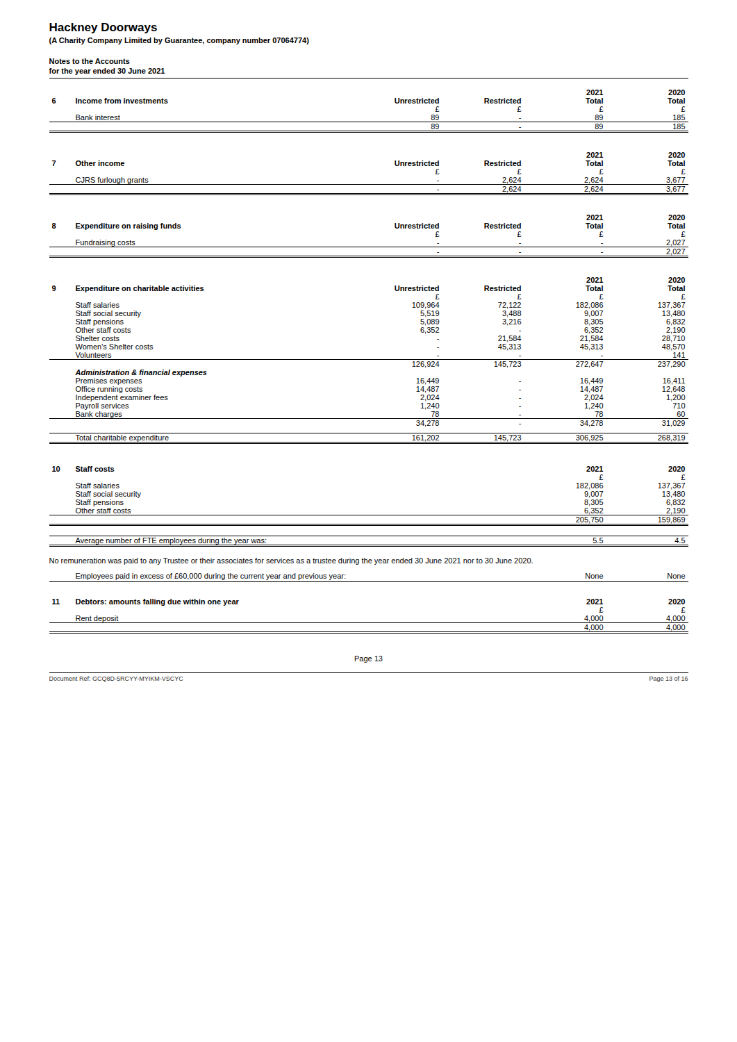Hackney Doorways
(A Charity Company Limited by Guarantee, company number 07064774)
Notes to the Accounts
for the year ended 30 June 2021
| | | | | 2021 | 2020 |
| 6 | Income from investments | Unrestricted | Restricted | Total | Total |
| | | £ | £ | £ | £ |
| | Bank interest | 89 | - | 89 | 185 |
| | | 89 | - | 89 | 185 |
| | | | | 2021 | 2020 |
| 7 | Other income | Unrestricted | Restricted | Total | Total |
| | | £ | £ | £ | £ |
| | CJRS furlough grants | - | 2,624 | 2,624 | 3,677 |
| | | - | 2,624 | 2,624 | 3,677 |
| | | | | 2021 | 2020 |
| 8 | Expenditure on raising funds | Unrestricted | Restricted | Total | Total |
| | | £ | £ | £ | £ |
| | Fundraising costs | - | - | - | 2,027 |
| | | - | - | - | 2,027 |
| | | | | 2021 | 2020 |
| 9 | Expenditure on charitable activities | Unrestricted | Restricted | Total | Total |
| | | £ | £ | £ | £ |
| | Staff salaries | 109,964 | 72,122 | 182,086 | 137,367 |
| | Staff social security | 5,519 | 3,488 | 9,007 | 13,480 |
| | Staff pensions | 5,089 | 3,216 | 8,305 | 6,832 |
| | Other staff costs | 6,352 | - | 6,352 | 2,190 |
| | Shelter costs | - | 21,584 | 21,584 | 28,710 |
| | Women's Shelter costs | - | 45,313 | 45,313 | 48,570 |
| | Volunteers | - | - | - | 141 |
| | | 126,924 | 145,723 | 272,647 | 237,290 |
| | Administration & financial expenses | | | | |
| | Premises expenses | 16,449 | - | 16,449 | 16,411 |
| | Office running costs | 14,487 | - | 14,487 | 12,648 |
| | Independent examiner fees | 2,024 | - | 2,024 | 1,200 |
| | Payroll services | 1,240 | - | 1,240 | 710 |
| | Bank charges | 78 | - | 78 | 60 |
| | | 34,278 | - | 34,278 | 31,029 |
| | Total charitable expenditure | 161,202 | 145,723 | 306,925 | 268,319 |
| 10 | Staff costs | | | 2021 | 2020 |
| | | | | £ | £ |
| | Staff salaries | | | 182,086 | 137,367 |
| | Staff social security | | | 9,007 | 13,480 |
| | Staff pensions | | | 8,305 | 6,832 |
| | Other staff costs | | | 6,352 | 2,190 |
| | | | | 205,750 | 159,869 |
| | Average number of FTE employees during the year was: | | | 5.5 | 4.5 |
No remuneration was paid to any Trustee or their associates for services as a trustee during the year ended 30 June 2021 nor to 30 June 2020.
| | Employees paid in excess of £60,000 during the current year and previous year: | | | None | None |
| 11 | Debtors: amounts falling due within one year | | | 2021 | 2020 |
| | | | | £ | £ |
| | Rent deposit | | | 4,000 | 4,000 |
| | | | | 4,000 | 4,000 |
Page 13
Document Ref: GCQ8D-5RCYY-MYIKM-VSCYC
Page 13 of 16